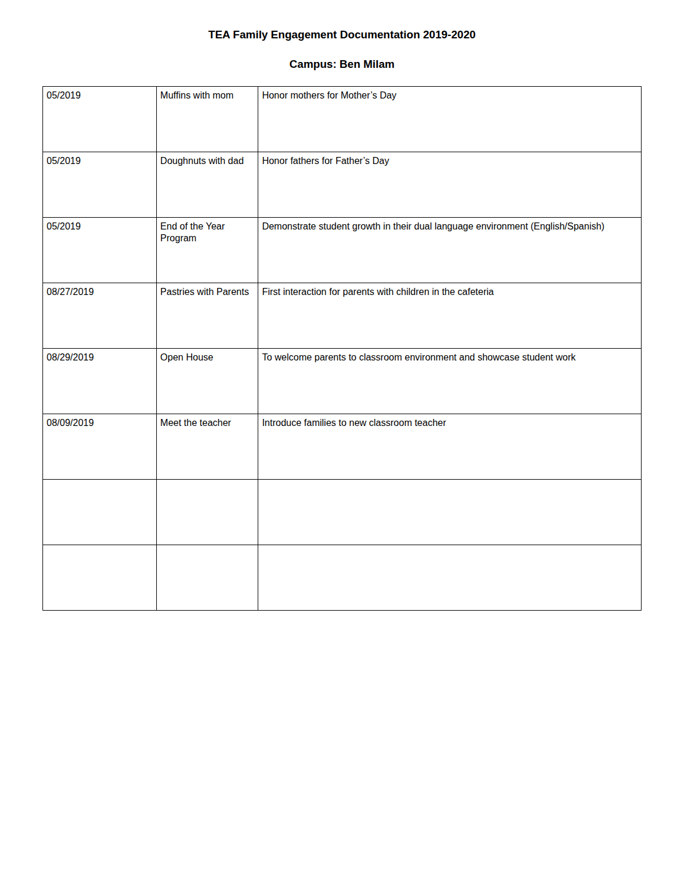TEA Family Engagement Documentation 2019-2020
Campus: Ben Milam
| 05/2019 | Muffins with mom | Honor mothers for Mother’s Day |
| 05/2019 | Doughnuts with dad | Honor fathers for Father’s Day |
| 05/2019 | End of the Year Program | Demonstrate student growth in their dual language environment (English/Spanish) |
| 08/27/2019 | Pastries with Parents | First interaction for parents with children in the cafeteria |
| 08/29/2019 | Open House | To welcome parents to classroom environment and showcase student work |
| 08/09/2019 | Meet the teacher | Introduce families to new classroom teacher |